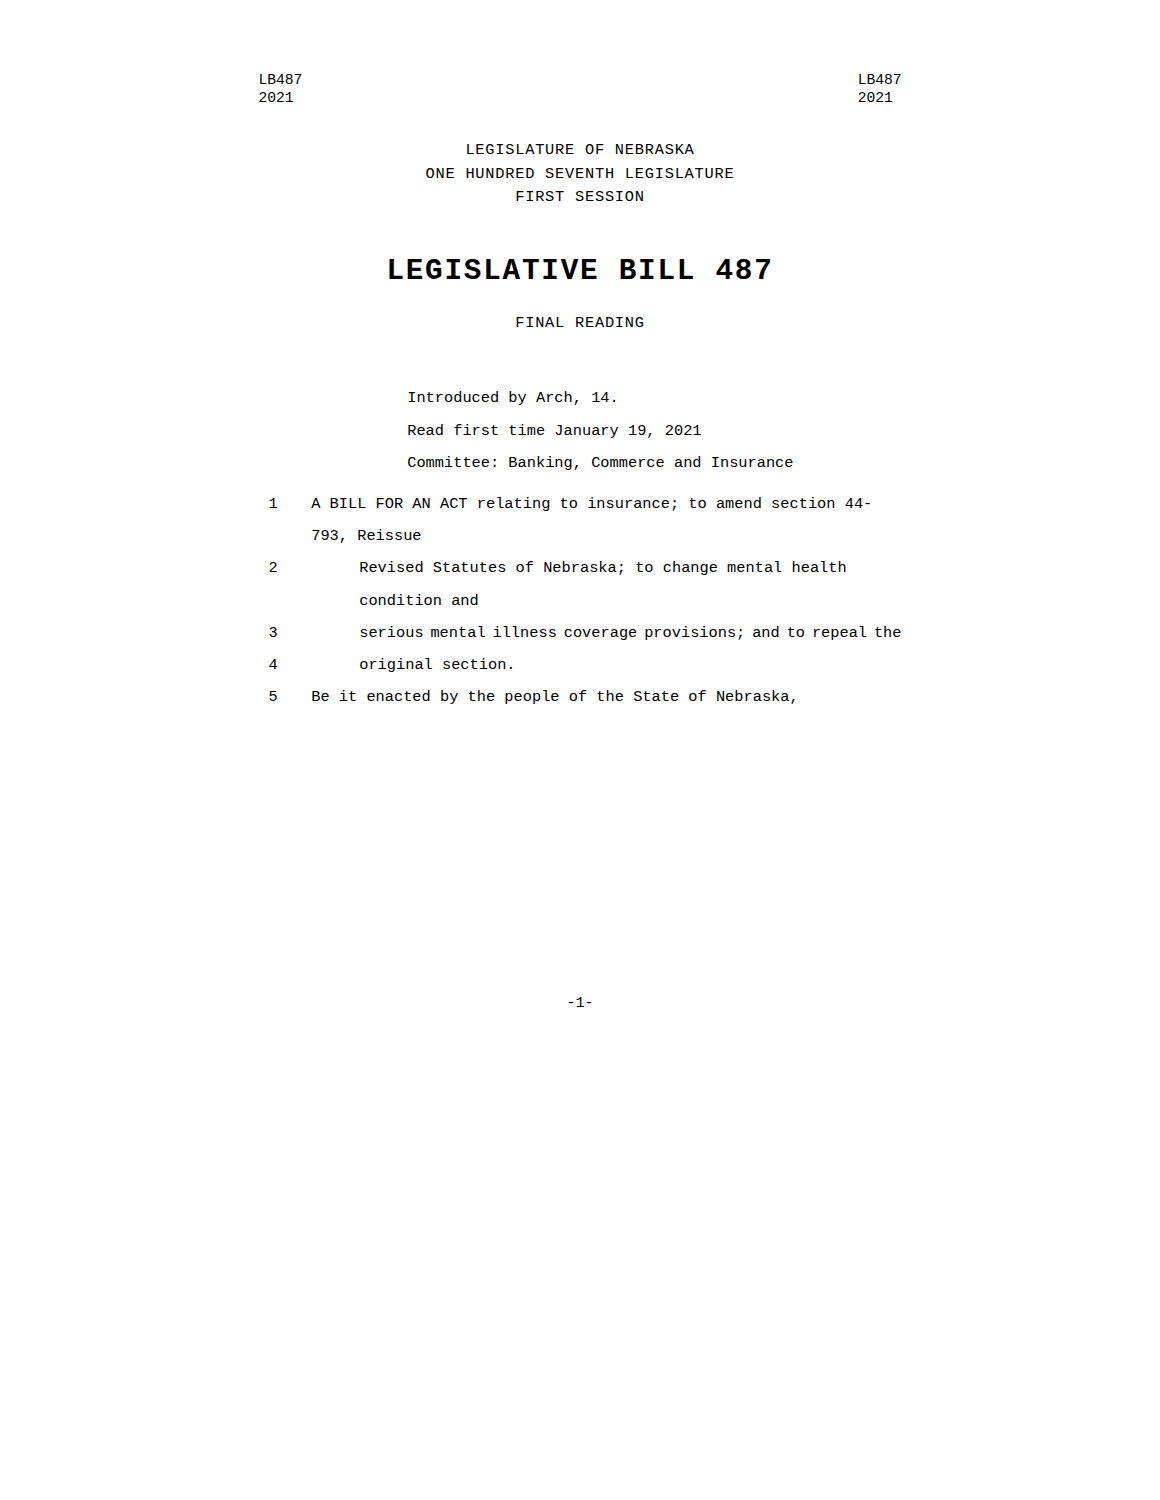LB487
2021
LB487
2021
LEGISLATURE OF NEBRASKA
ONE HUNDRED SEVENTH LEGISLATURE
FIRST SESSION
LEGISLATIVE BILL 487
FINAL READING
Introduced by Arch, 14.
Read first time January 19, 2021
Committee: Banking, Commerce and Insurance
1
A BILL FOR AN ACT relating to insurance; to amend section 44-793, Reissue
2
Revised Statutes of Nebraska; to change mental health condition and
3
serious mental illness coverage provisions; and to repeal the
4
original section.
5
Be it enacted by the people of the State of Nebraska,
-1-